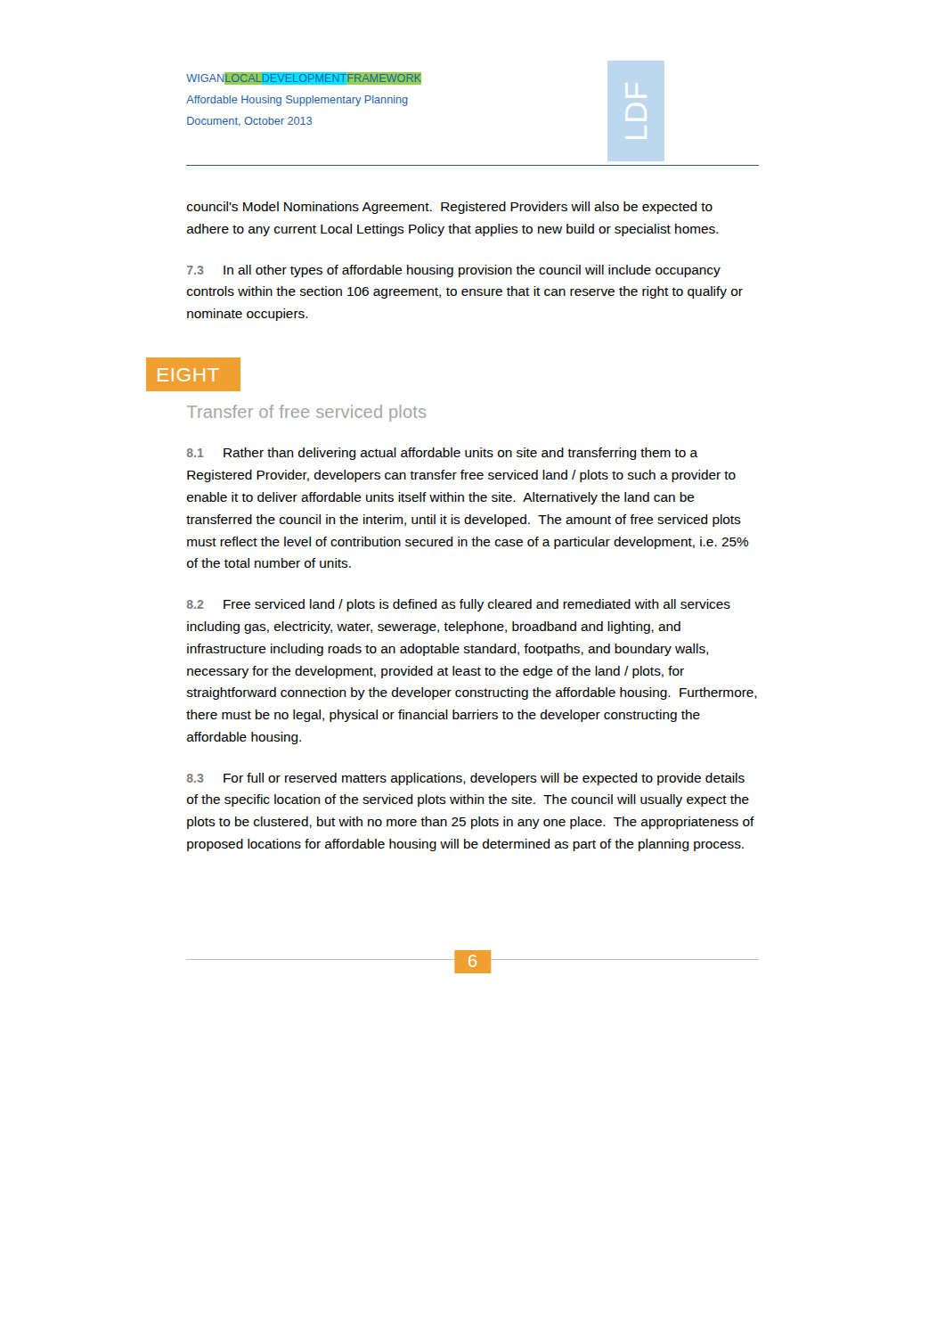WIGANLOCAL DEVELOPMENT FRAMEWORK
Affordable Housing Supplementary Planning
Document, October 2013
LDF
council's Model Nominations Agreement. Registered Providers will also be expected to adhere to any current Local Lettings Policy that applies to new build or specialist homes.
7.3 In all other types of affordable housing provision the council will include occupancy controls within the section 106 agreement, to ensure that it can reserve the right to qualify or nominate occupiers.
EIGHT
Transfer of free serviced plots
8.1 Rather than delivering actual affordable units on site and transferring them to a Registered Provider, developers can transfer free serviced land / plots to such a provider to enable it to deliver affordable units itself within the site. Alternatively the land can be transferred the council in the interim, until it is developed. The amount of free serviced plots must reflect the level of contribution secured in the case of a particular development, i.e. 25% of the total number of units.
8.2 Free serviced land / plots is defined as fully cleared and remediated with all services including gas, electricity, water, sewerage, telephone, broadband and lighting, and infrastructure including roads to an adoptable standard, footpaths, and boundary walls, necessary for the development, provided at least to the edge of the land / plots, for straightforward connection by the developer constructing the affordable housing. Furthermore, there must be no legal, physical or financial barriers to the developer constructing the affordable housing.
8.3 For full or reserved matters applications, developers will be expected to provide details of the specific location of the serviced plots within the site. The council will usually expect the plots to be clustered, but with no more than 25 plots in any one place. The appropriateness of proposed locations for affordable housing will be determined as part of the planning process.
6